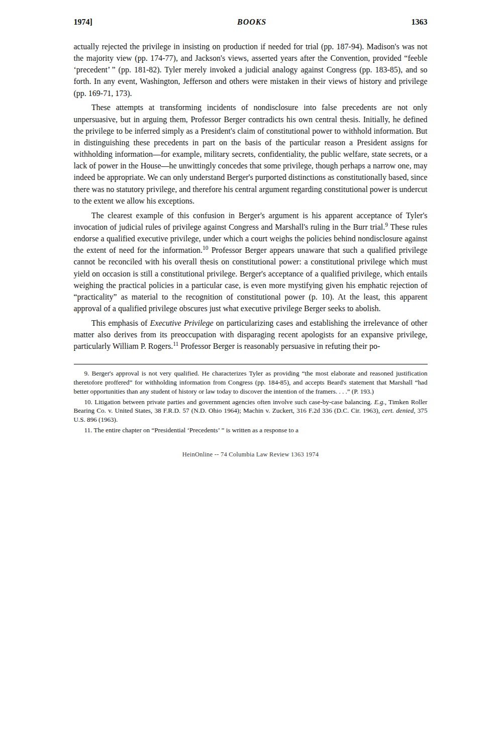1974] Books 1363
actually rejected the privilege in insisting on production if needed for trial (pp. 187-94). Madison's was not the majority view (pp. 174-77), and Jackson's views, asserted years after the Convention, provided “feeble ‘precedent’ ” (pp. 181-82). Tyler merely invoked a judicial analogy against Congress (pp. 183-85), and so forth. In any event, Washington, Jefferson and others were mistaken in their views of history and privilege (pp. 169-71, 173).
These attempts at transforming incidents of nondisclosure into false precedents are not only unpersuasive, but in arguing them, Professor Berger contradicts his own central thesis. Initially, he defined the privilege to be inferred simply as a President's claim of constitutional power to withhold information. But in distinguishing these precedents in part on the basis of the particular reason a President assigns for withholding information—for example, military secrets, confidentiality, the public welfare, state secrets, or a lack of power in the House—he unwittingly concedes that some privilege, though perhaps a narrow one, may indeed be appropriate. We can only understand Berger's purported distinctions as constitutionally based, since there was no statutory privilege, and therefore his central argument regarding constitutional power is undercut to the extent we allow his exceptions.
The clearest example of this confusion in Berger's argument is his apparent acceptance of Tyler's invocation of judicial rules of privilege against Congress and Marshall's ruling in the Burr trial.9 These rules endorse a qualified executive privilege, under which a court weighs the policies behind nondisclosure against the extent of need for the information.10 Professor Berger appears unaware that such a qualified privilege cannot be reconciled with his overall thesis on constitutional power: a constitutional privilege which must yield on occasion is still a constitutional privilege. Berger's acceptance of a qualified privilege, which entails weighing the practical policies in a particular case, is even more mystifying given his emphatic rejection of “practicality” as material to the recognition of constitutional power (p. 10). At the least, this apparent approval of a qualified privilege obscures just what executive privilege Berger seeks to abolish.
This emphasis of Executive Privilege on particularizing cases and establishing the irrelevance of other matter also derives from its preoccupation with disparaging recent apologists for an expansive privilege, particularly William P. Rogers.11 Professor Berger is reasonably persuasive in refuting their po-
9. Berger's approval is not very qualified. He characterizes Tyler as providing “the most elaborate and reasoned justification theretofore proffered” for withholding information from Congress (pp. 184-85), and accepts Beard's statement that Marshall “had better opportunities than any student of history or law today to discover the intention of the framers. . . .” (P. 193.)
10. Litigation between private parties and government agencies often involve such case-by-case balancing. E.g., Timken Roller Bearing Co. v. United States, 38 F.R.D. 57 (N.D. Ohio 1964); Machin v. Zuckert, 316 F.2d 336 (D.C. Cir. 1963), cert. denied, 375 U.S. 896 (1963).
11. The entire chapter on “Presidential ‘Precedents’ ” is written as a response to a
HeinOnline -- 74 Columbia Law Review 1363 1974